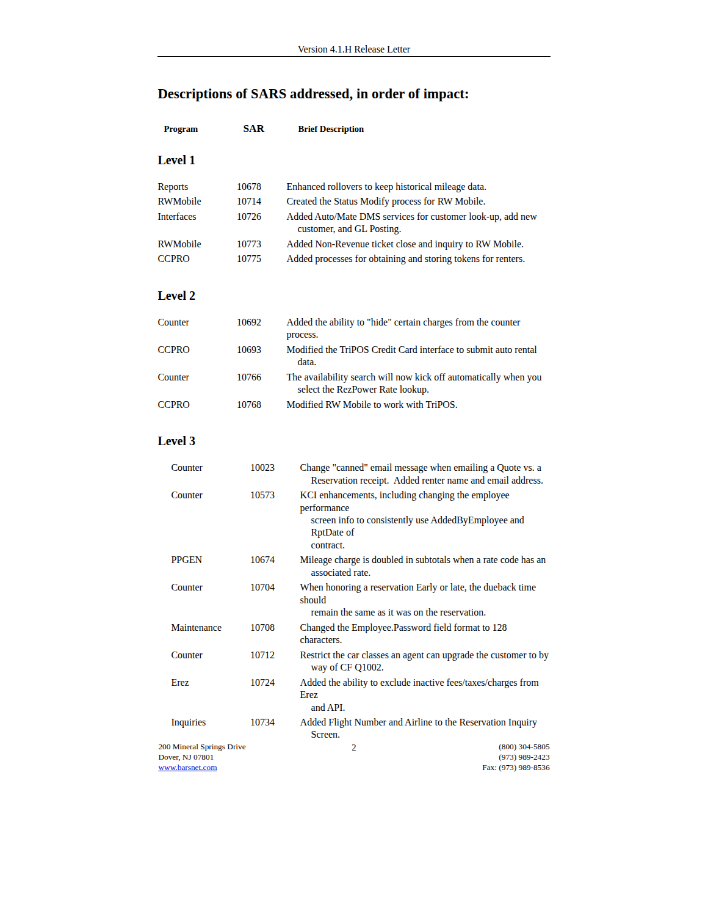Version 4.1.H Release Letter
Descriptions of SARS addressed, in order of impact:
Program SAR Brief Description
Level 1
| Reports | 10678 | Enhanced rollovers to keep historical mileage data. |
| RWMobile | 10714 | Created the Status Modify process for RW Mobile. |
| Interfaces | 10726 | Added Auto/Mate DMS services for customer look-up, add new customer, and GL Posting. |
| RWMobile | 10773 | Added Non-Revenue ticket close and inquiry to RW Mobile. |
| CCPRO | 10775 | Added processes for obtaining and storing tokens for renters. |
Level 2
| Counter | 10692 | Added the ability to "hide" certain charges from the counter process. |
| CCPRO | 10693 | Modified the TriPOS Credit Card interface to submit auto rental data. |
| Counter | 10766 | The availability search will now kick off automatically when you select the RezPower Rate lookup. |
| CCPRO | 10768 | Modified RW Mobile to work with TriPOS. |
Level 3
| Counter | 10023 | Change "canned" email message when emailing a Quote vs. a Reservation receipt. Added renter name and email address. |
| Counter | 10573 | KCI enhancements, including changing the employee performance screen info to consistently use AddedByEmployee and RptDate of contract. |
| PPGEN | 10674 | Mileage charge is doubled in subtotals when a rate code has an associated rate. |
| Counter | 10704 | When honoring a reservation Early or late, the dueback time should remain the same as it was on the reservation. |
| Maintenance | 10708 | Changed the Employee.Password field format to 128 characters. |
| Counter | 10712 | Restrict the car classes an agent can upgrade the customer to by way of CF Q1002. |
| Erez | 10724 | Added the ability to exclude inactive fees/taxes/charges from Erez and API. |
| Inquiries | 10734 | Added Flight Number and Airline to the Reservation Inquiry Screen. |
| 200 Mineral Springs Drive Dover, NJ 07801 www.barsnet.com | 2 | (800) 304-5805 (973) 989-2423 Fax: (973) 989-8536 |